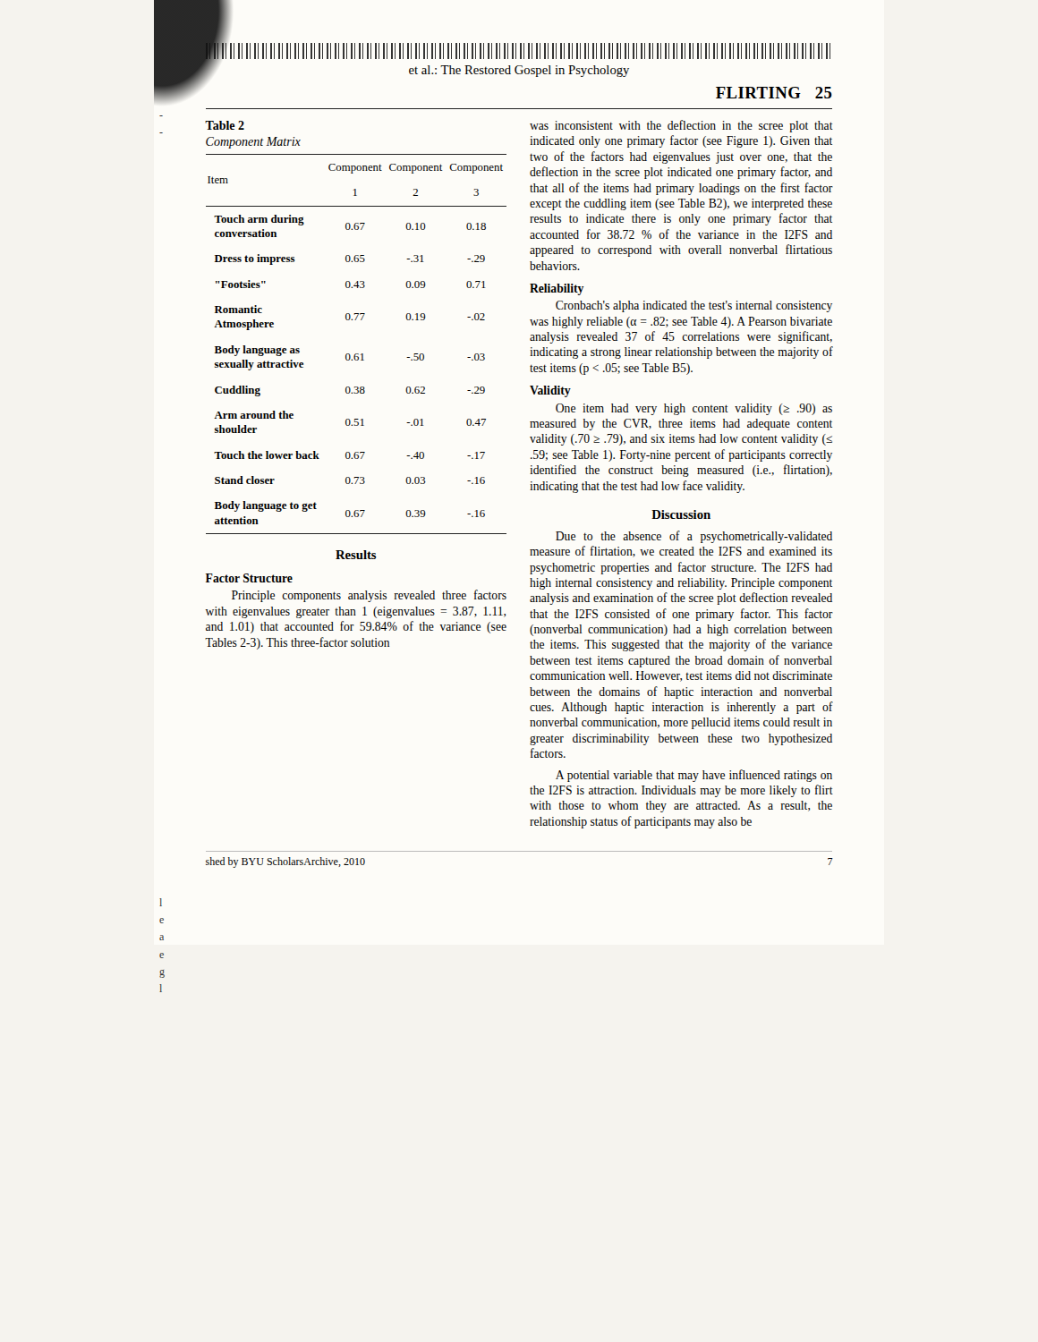et al.: The Restored Gospel in Psychology
FLIRTING 25
-
-
l
e
a
e
g
l
Table 2 Component Matrix
| Item | Component | Component | Component |
| --- | --- | --- | --- |
| 1 | 2 | 3 |
| Touch arm during conversation | 0.67 | 0.10 | 0.18 |
| Dress to impress | 0.65 | -.31 | -.29 |
| "Footsies" | 0.43 | 0.09 | 0.71 |
| Romantic Atmosphere | 0.77 | 0.19 | -.02 |
| Body language as sexually attractive | 0.61 | -.50 | -.03 |
| Cuddling | 0.38 | 0.62 | -.29 |
| Arm around the shoulder | 0.51 | -.01 | 0.47 |
| Touch the lower back | 0.67 | -.40 | -.17 |
| Stand closer | 0.73 | 0.03 | -.16 |
| Body language to get attention | 0.67 | 0.39 | -.16 |
Results
Factor Structure
Principle components analysis revealed three factors with eigenvalues greater than 1 (eigenvalues = 3.87, 1.11, and 1.01) that accounted for 59.84% of the variance (see Tables 2-3). This three-factor solution
was inconsistent with the deflection in the scree plot that indicated only one primary factor (see Figure 1). Given that two of the factors had eigenvalues just over one, that the deflection in the scree plot indicated one primary factor, and that all of the items had primary loadings on the first factor except the cuddling item (see Table B2), we interpreted these results to indicate there is only one primary factor that accounted for 38.72 % of the variance in the I2FS and appeared to correspond with overall nonverbal flirtatious behaviors.
Reliability
Cronbach's alpha indicated the test's internal consistency was highly reliable (α = .82; see Table 4). A Pearson bivariate analysis revealed 37 of 45 correlations were significant, indicating a strong linear relationship between the majority of test items (p < .05; see Table B5).
Validity
One item had very high content validity (≥ .90) as measured by the CVR, three items had adequate content validity (.70 ≥ .79), and six items had low content validity (≤ .59; see Table 1). Forty-nine percent of participants correctly identified the construct being measured (i.e., flirtation), indicating that the test had low face validity.
Discussion
Due to the absence of a psychometrically-validated measure of flirtation, we created the I2FS and examined its psychometric properties and factor structure. The I2FS had high internal consistency and reliability. Principle component analysis and examination of the scree plot deflection revealed that the I2FS consisted of one primary factor. This factor (nonverbal communication) had a high correlation between the items. This suggested that the majority of the variance between test items captured the broad domain of nonverbal communication well. However, test items did not discriminate between the domains of haptic interaction and nonverbal cues. Although haptic interaction is inherently a part of nonverbal communication, more pellucid items could result in greater discriminability between these two hypothesized factors.
A potential variable that may have influenced ratings on the I2FS is attraction. Individuals may be more likely to flirt with those to whom they are attracted. As a result, the relationship status of participants may also be
shed by BYU ScholarsArchive, 2010
7